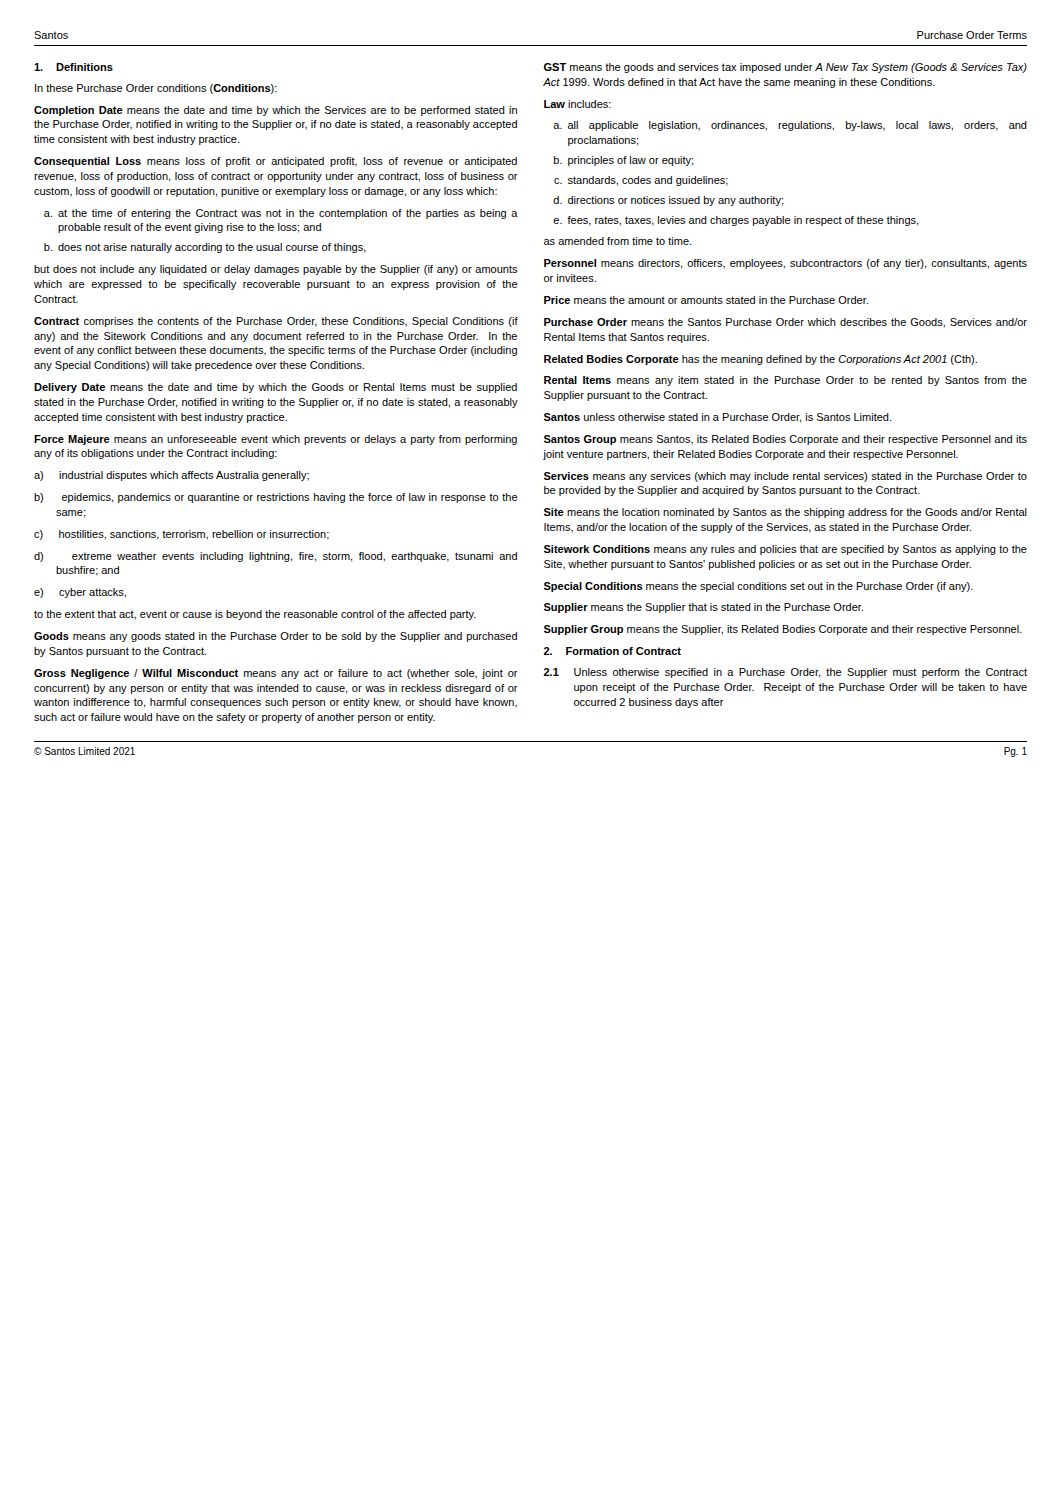Santos Purchase Order Terms
1. Definitions
In these Purchase Order conditions (Conditions):
Completion Date means the date and time by which the Services are to be performed stated in the Purchase Order, notified in writing to the Supplier or, if no date is stated, a reasonably accepted time consistent with best industry practice.
Consequential Loss means loss of profit or anticipated profit, loss of revenue or anticipated revenue, loss of production, loss of contract or opportunity under any contract, loss of business or custom, loss of goodwill or reputation, punitive or exemplary loss or damage, or any loss which:
at the time of entering the Contract was not in the contemplation of the parties as being a probable result of the event giving rise to the loss; and
does not arise naturally according to the usual course of things,
but does not include any liquidated or delay damages payable by the Supplier (if any) or amounts which are expressed to be specifically recoverable pursuant to an express provision of the Contract.
Contract comprises the contents of the Purchase Order, these Conditions, Special Conditions (if any) and the Sitework Conditions and any document referred to in the Purchase Order. In the event of any conflict between these documents, the specific terms of the Purchase Order (including any Special Conditions) will take precedence over these Conditions.
Delivery Date means the date and time by which the Goods or Rental Items must be supplied stated in the Purchase Order, notified in writing to the Supplier or, if no date is stated, a reasonably accepted time consistent with best industry practice.
Force Majeure means an unforeseeable event which prevents or delays a party from performing any of its obligations under the Contract including:
a) industrial disputes which affects Australia generally;
b) epidemics, pandemics or quarantine or restrictions having the force of law in response to the same;
c) hostilities, sanctions, terrorism, rebellion or insurrection;
d) extreme weather events including lightning, fire, storm, flood, earthquake, tsunami and bushfire; and
e) cyber attacks,
to the extent that act, event or cause is beyond the reasonable control of the affected party.
Goods means any goods stated in the Purchase Order to be sold by the Supplier and purchased by Santos pursuant to the Contract.
Gross Negligence / Wilful Misconduct means any act or failure to act (whether sole, joint or concurrent) by any person or entity that was intended to cause, or was in reckless disregard of or wanton indifference to, harmful consequences such person or entity knew, or should have known, such act or failure would have on the safety or property of another person or entity.
GST means the goods and services tax imposed under A New Tax System (Goods & Services Tax) Act 1999. Words defined in that Act have the same meaning in these Conditions.
Law includes:
all applicable legislation, ordinances, regulations, by-laws, local laws, orders, and proclamations;
principles of law or equity;
standards, codes and guidelines;
directions or notices issued by any authority;
fees, rates, taxes, levies and charges payable in respect of these things,
as amended from time to time.
Personnel means directors, officers, employees, subcontractors (of any tier), consultants, agents or invitees.
Price means the amount or amounts stated in the Purchase Order.
Purchase Order means the Santos Purchase Order which describes the Goods, Services and/or Rental Items that Santos requires.
Related Bodies Corporate has the meaning defined by the Corporations Act 2001 (Cth).
Rental Items means any item stated in the Purchase Order to be rented by Santos from the Supplier pursuant to the Contract.
Santos unless otherwise stated in a Purchase Order, is Santos Limited.
Santos Group means Santos, its Related Bodies Corporate and their respective Personnel and its joint venture partners, their Related Bodies Corporate and their respective Personnel.
Services means any services (which may include rental services) stated in the Purchase Order to be provided by the Supplier and acquired by Santos pursuant to the Contract.
Site means the location nominated by Santos as the shipping address for the Goods and/or Rental Items, and/or the location of the supply of the Services, as stated in the Purchase Order.
Sitework Conditions means any rules and policies that are specified by Santos as applying to the Site, whether pursuant to Santos' published policies or as set out in the Purchase Order.
Special Conditions means the special conditions set out in the Purchase Order (if any).
Supplier means the Supplier that is stated in the Purchase Order.
Supplier Group means the Supplier, its Related Bodies Corporate and their respective Personnel.
2. Formation of Contract
2.1
Unless otherwise specified in a Purchase Order, the Supplier must perform the Contract upon receipt of the Purchase Order. Receipt of the Purchase Order will be taken to have occurred 2 business days after
© Santos Limited 2021 Pg. 1